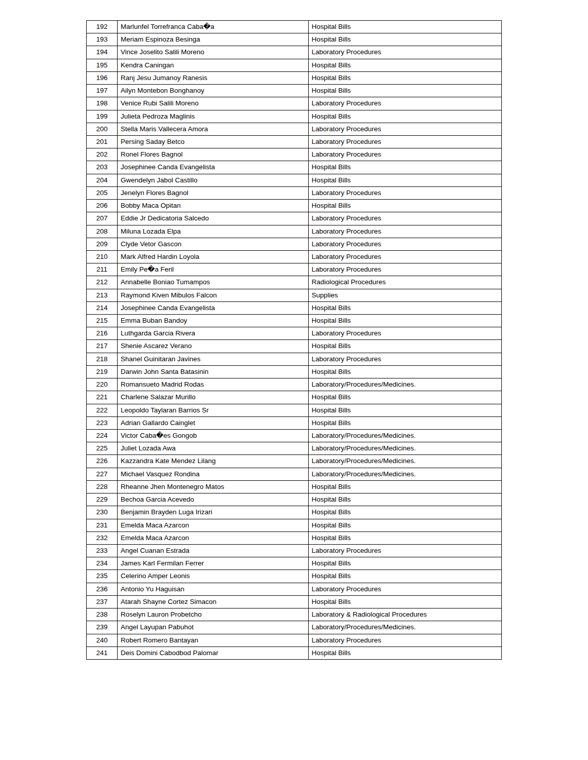| 192 | Marlunfel Torrefranca Caba�a | Hospital Bills |
| 193 | Meriam Espinoza Besinga | Hospital Bills |
| 194 | Vince Joselito Salili Moreno | Laboratory Procedures |
| 195 | Kendra Caningan | Hospital Bills |
| 196 | Ranj Jesu Jumanoy Ranesis | Hospital Bills |
| 197 | Ailyn Montebon Bonghanoy | Hospital Bills |
| 198 | Venice Rubi Salili Moreno | Laboratory Procedures |
| 199 | Julieta Pedroza Maglinis | Hospital Bills |
| 200 | Stella Maris Vallecera Amora | Laboratory Procedures |
| 201 | Persing Saday Betco | Laboratory Procedures |
| 202 | Ronel Flores Bagnol | Laboratory Procedures |
| 203 | Josephinee Canda Evangelista | Hospital Bills |
| 204 | Gwendelyn Jabol Castillo | Hospital Bills |
| 205 | Jenelyn Flores Bagnol | Laboratory Procedures |
| 206 | Bobby Maca Opitan | Hospital Bills |
| 207 | Eddie Jr Dedicatoria Salcedo | Laboratory Procedures |
| 208 | Miluna Lozada Elpa | Laboratory Procedures |
| 209 | Clyde Vetor Gascon | Laboratory Procedures |
| 210 | Mark Alfred Hardin Loyola | Laboratory Procedures |
| 211 | Emily Pe�a Feril | Laboratory Procedures |
| 212 | Annabelle Boniao Tumampos | Radiological Procedures |
| 213 | Raymond Kiven Mibulos Falcon | Supplies |
| 214 | Josephinee Canda Evangelista | Hospital Bills |
| 215 | Emma Buban Bandoy | Hospital Bills |
| 216 | Luthgarda Garcia Rivera | Laboratory Procedures |
| 217 | Shenie Ascarez Verano | Hospital Bills |
| 218 | Shanel Guinitaran Javines | Laboratory Procedures |
| 219 | Darwin John Santa Batasinin | Hospital Bills |
| 220 | Romansueto Madrid Rodas | Laboratory/Procedures/Medicines. |
| 221 | Charlene Salazar Murillo | Hospital Bills |
| 222 | Leopoldo Taylaran Barrios Sr | Hospital Bills |
| 223 | Adrian Gallardo Cainglet | Hospital Bills |
| 224 | Victor Caba�es Gongob | Laboratory/Procedures/Medicines. |
| 225 | Juliet Lozada Awa | Laboratory/Procedures/Medicines. |
| 226 | Kazzandra Kate Mendez Lilang | Laboratory/Procedures/Medicines. |
| 227 | Michael Vasquez Rondina | Laboratory/Procedures/Medicines. |
| 228 | Rheanne Jhen Montenegro Matos | Hospital Bills |
| 229 | Bechoa Garcia Acevedo | Hospital Bills |
| 230 | Benjamin Brayden Luga Irizari | Hospital Bills |
| 231 | Emelda Maca Azarcon | Hospital Bills |
| 232 | Emelda Maca Azarcon | Hospital Bills |
| 233 | Angel Cuanan Estrada | Laboratory Procedures |
| 234 | James Karl Fermilan Ferrer | Hospital Bills |
| 235 | Celerino Amper Leonis | Hospital Bills |
| 236 | Antonio Yu Haguisan | Laboratory Procedures |
| 237 | Atarah Shayne Cortez Simacon | Hospital Bills |
| 238 | Roselyn Lauron Probetcho | Laboratory & Radiological Procedures |
| 239 | Angel Layupan Pabuhot | Laboratory/Procedures/Medicines. |
| 240 | Robert Romero Bantayan | Laboratory Procedures |
| 241 | Deis Domini Cabodbod Palomar | Hospital Bills |